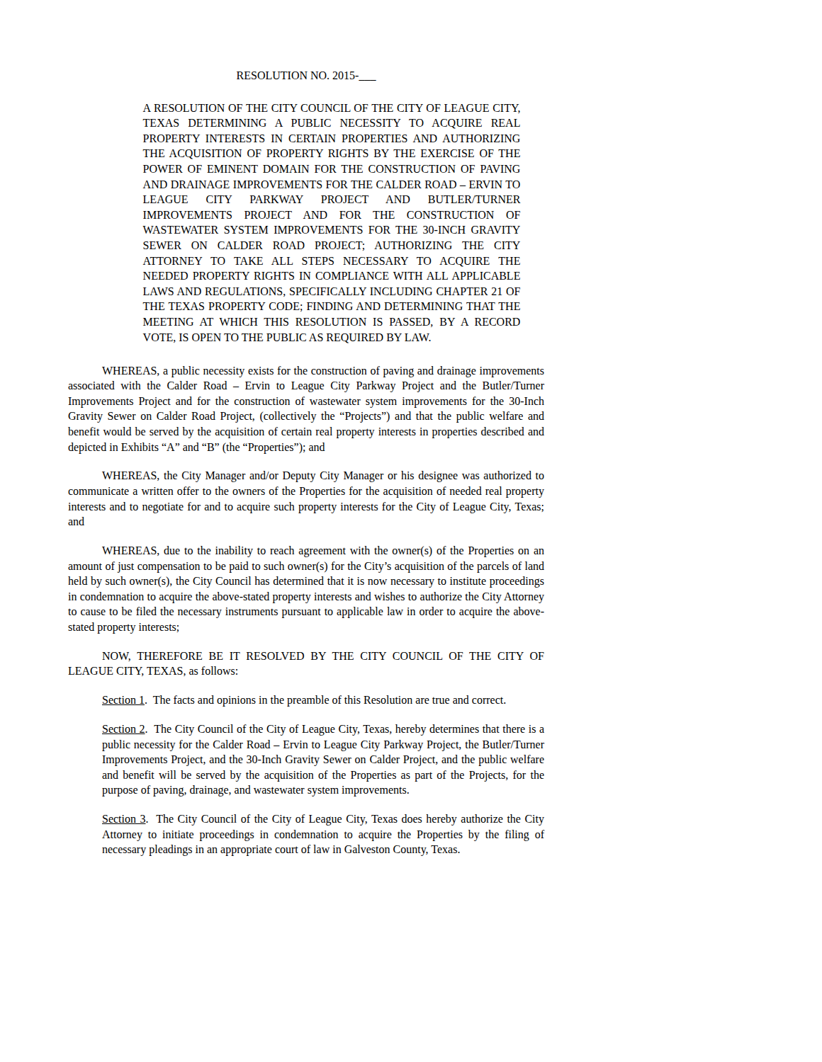RESOLUTION NO. 2015-___
A RESOLUTION OF THE CITY COUNCIL OF THE CITY OF LEAGUE CITY, TEXAS DETERMINING A PUBLIC NECESSITY TO ACQUIRE REAL PROPERTY INTERESTS IN CERTAIN PROPERTIES AND AUTHORIZING THE ACQUISITION OF PROPERTY RIGHTS BY THE EXERCISE OF THE POWER OF EMINENT DOMAIN FOR THE CONSTRUCTION OF PAVING AND DRAINAGE IMPROVEMENTS FOR THE CALDER ROAD – ERVIN TO LEAGUE CITY PARKWAY PROJECT AND BUTLER/TURNER IMPROVEMENTS PROJECT AND FOR THE CONSTRUCTION OF WASTEWATER SYSTEM IMPROVEMENTS FOR THE 30-INCH GRAVITY SEWER ON CALDER ROAD PROJECT; AUTHORIZING THE CITY ATTORNEY TO TAKE ALL STEPS NECESSARY TO ACQUIRE THE NEEDED PROPERTY RIGHTS IN COMPLIANCE WITH ALL APPLICABLE LAWS AND REGULATIONS, SPECIFICALLY INCLUDING CHAPTER 21 OF THE TEXAS PROPERTY CODE; FINDING AND DETERMINING THAT THE MEETING AT WHICH THIS RESOLUTION IS PASSED, BY A RECORD VOTE, IS OPEN TO THE PUBLIC AS REQUIRED BY LAW.
WHEREAS, a public necessity exists for the construction of paving and drainage improvements associated with the Calder Road – Ervin to League City Parkway Project and the Butler/Turner Improvements Project and for the construction of wastewater system improvements for the 30-Inch Gravity Sewer on Calder Road Project, (collectively the “Projects”) and that the public welfare and benefit would be served by the acquisition of certain real property interests in properties described and depicted in Exhibits “A” and “B” (the “Properties”); and
WHEREAS, the City Manager and/or Deputy City Manager or his designee was authorized to communicate a written offer to the owners of the Properties for the acquisition of needed real property interests and to negotiate for and to acquire such property interests for the City of League City, Texas; and
WHEREAS, due to the inability to reach agreement with the owner(s) of the Properties on an amount of just compensation to be paid to such owner(s) for the City’s acquisition of the parcels of land held by such owner(s), the City Council has determined that it is now necessary to institute proceedings in condemnation to acquire the above-stated property interests and wishes to authorize the City Attorney to cause to be filed the necessary instruments pursuant to applicable law in order to acquire the above-stated property interests;
NOW, THEREFORE BE IT RESOLVED BY THE CITY COUNCIL OF THE CITY OF LEAGUE CITY, TEXAS, as follows:
Section 1. The facts and opinions in the preamble of this Resolution are true and correct.
Section 2. The City Council of the City of League City, Texas, hereby determines that there is a public necessity for the Calder Road – Ervin to League City Parkway Project, the Butler/Turner Improvements Project, and the 30-Inch Gravity Sewer on Calder Project, and the public welfare and benefit will be served by the acquisition of the Properties as part of the Projects, for the purpose of paving, drainage, and wastewater system improvements.
Section 3. The City Council of the City of League City, Texas does hereby authorize the City Attorney to initiate proceedings in condemnation to acquire the Properties by the filing of necessary pleadings in an appropriate court of law in Galveston County, Texas.